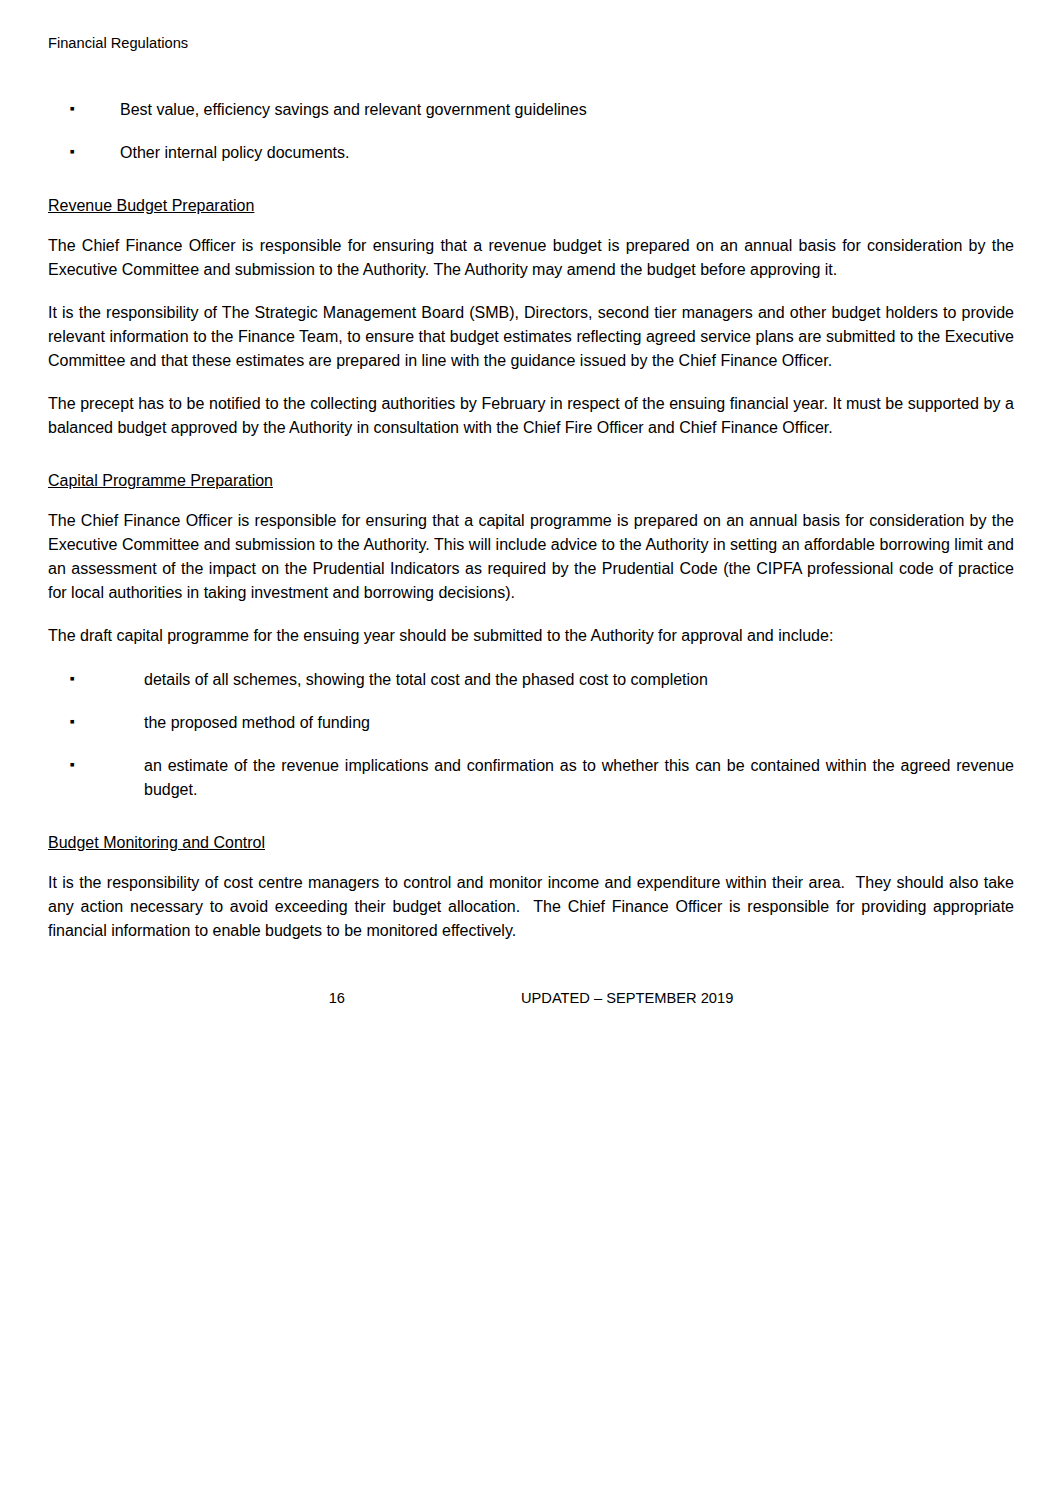Financial Regulations
Best value, efficiency savings and relevant government guidelines
Other internal policy documents.
Revenue Budget Preparation
The Chief Finance Officer is responsible for ensuring that a revenue budget is prepared on an annual basis for consideration by the Executive Committee and submission to the Authority. The Authority may amend the budget before approving it.
It is the responsibility of The Strategic Management Board (SMB), Directors, second tier managers and other budget holders to provide relevant information to the Finance Team, to ensure that budget estimates reflecting agreed service plans are submitted to the Executive Committee and that these estimates are prepared in line with the guidance issued by the Chief Finance Officer.
The precept has to be notified to the collecting authorities by February in respect of the ensuing financial year. It must be supported by a balanced budget approved by the Authority in consultation with the Chief Fire Officer and Chief Finance Officer.
Capital Programme Preparation
The Chief Finance Officer is responsible for ensuring that a capital programme is prepared on an annual basis for consideration by the Executive Committee and submission to the Authority. This will include advice to the Authority in setting an affordable borrowing limit and an assessment of the impact on the Prudential Indicators as required by the Prudential Code (the CIPFA professional code of practice for local authorities in taking investment and borrowing decisions).
The draft capital programme for the ensuing year should be submitted to the Authority for approval and include:
details of all schemes, showing the total cost and the phased cost to completion
the proposed method of funding
an estimate of the revenue implications and confirmation as to whether this can be contained within the agreed revenue budget.
Budget Monitoring and Control
It is the responsibility of cost centre managers to control and monitor income and expenditure within their area. They should also take any action necessary to avoid exceeding their budget allocation. The Chief Finance Officer is responsible for providing appropriate financial information to enable budgets to be monitored effectively.
16 UPDATED – SEPTEMBER 2019